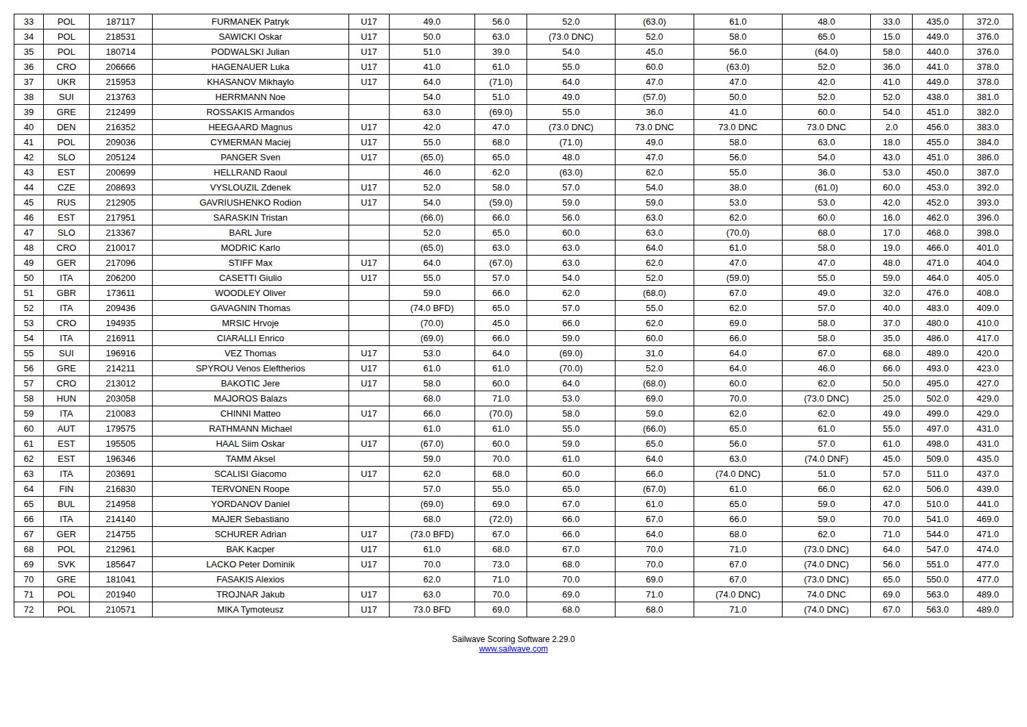| 33 | POL | 187117 | FURMANEK Patryk | U17 | 49.0 | 56.0 | 52.0 | (63.0) | 61.0 | 48.0 | 33.0 | 435.0 | 372.0 |
| 34 | POL | 218531 | SAWICKI Oskar | U17 | 50.0 | 63.0 | (73.0 DNC) | 52.0 | 58.0 | 65.0 | 15.0 | 449.0 | 376.0 |
| 35 | POL | 180714 | PODWALSKI Julian | U17 | 51.0 | 39.0 | 54.0 | 45.0 | 56.0 | (64.0) | 58.0 | 440.0 | 376.0 |
| 36 | CRO | 206666 | HAGENAUER Luka | U17 | 41.0 | 61.0 | 55.0 | 60.0 | (63.0) | 52.0 | 36.0 | 441.0 | 378.0 |
| 37 | UKR | 215953 | KHASANOV Mikhaylo | U17 | 64.0 | (71.0) | 64.0 | 47.0 | 47.0 | 42.0 | 41.0 | 449.0 | 378.0 |
| 38 | SUI | 213763 | HERRMANN Noe | | 54.0 | 51.0 | 49.0 | (57.0) | 50.0 | 52.0 | 52.0 | 438.0 | 381.0 |
| 39 | GRE | 212499 | ROSSAKIS Armandos | | 63.0 | (69.0) | 55.0 | 36.0 | 41.0 | 60.0 | 54.0 | 451.0 | 382.0 |
| 40 | DEN | 216352 | HEEGAARD Magnus | U17 | 42.0 | 47.0 | (73.0 DNC) | 73.0 DNC | 73.0 DNC | 73.0 DNC | 2.0 | 456.0 | 383.0 |
| 41 | POL | 209036 | CYMERMAN Maciej | U17 | 55.0 | 68.0 | (71.0) | 49.0 | 58.0 | 63.0 | 18.0 | 455.0 | 384.0 |
| 42 | SLO | 205124 | PANGER Sven | U17 | (65.0) | 65.0 | 48.0 | 47.0 | 56.0 | 54.0 | 43.0 | 451.0 | 386.0 |
| 43 | EST | 200699 | HELLRAND Raoul | | 46.0 | 62.0 | (63.0) | 62.0 | 55.0 | 36.0 | 53.0 | 450.0 | 387.0 |
| 44 | CZE | 208693 | VYSLOUZIL Zdenek | U17 | 52.0 | 58.0 | 57.0 | 54.0 | 38.0 | (61.0) | 60.0 | 453.0 | 392.0 |
| 45 | RUS | 212905 | GAVRIUSHENKO Rodion | U17 | 54.0 | (59.0) | 59.0 | 59.0 | 53.0 | 53.0 | 42.0 | 452.0 | 393.0 |
| 46 | EST | 217951 | SARASKIN Tristan | | (66.0) | 66.0 | 56.0 | 63.0 | 62.0 | 60.0 | 16.0 | 462.0 | 396.0 |
| 47 | SLO | 213367 | BARL Jure | | 52.0 | 65.0 | 60.0 | 63.0 | (70.0) | 68.0 | 17.0 | 468.0 | 398.0 |
| 48 | CRO | 210017 | MODRIC Karlo | | (65.0) | 63.0 | 63.0 | 64.0 | 61.0 | 58.0 | 19.0 | 466.0 | 401.0 |
| 49 | GER | 217096 | STIFF Max | U17 | 64.0 | (67.0) | 63.0 | 62.0 | 47.0 | 47.0 | 48.0 | 471.0 | 404.0 |
| 50 | ITA | 206200 | CASETTI Giulio | U17 | 55.0 | 57.0 | 54.0 | 52.0 | (59.0) | 55.0 | 59.0 | 464.0 | 405.0 |
| 51 | GBR | 173611 | WOODLEY Oliver | | 59.0 | 66.0 | 62.0 | (68.0) | 67.0 | 49.0 | 32.0 | 476.0 | 408.0 |
| 52 | ITA | 209436 | GAVAGNIN Thomas | | (74.0 BFD) | 65.0 | 57.0 | 55.0 | 62.0 | 57.0 | 40.0 | 483.0 | 409.0 |
| 53 | CRO | 194935 | MRSIC Hrvoje | | (70.0) | 45.0 | 66.0 | 62.0 | 69.0 | 58.0 | 37.0 | 480.0 | 410.0 |
| 54 | ITA | 216911 | CIARALLI Enrico | | (69.0) | 66.0 | 59.0 | 60.0 | 66.0 | 58.0 | 35.0 | 486.0 | 417.0 |
| 55 | SUI | 196916 | VEZ Thomas | U17 | 53.0 | 64.0 | (69.0) | 31.0 | 64.0 | 67.0 | 68.0 | 489.0 | 420.0 |
| 56 | GRE | 214211 | SPYROU Venos Eleftherios | U17 | 61.0 | 61.0 | (70.0) | 52.0 | 64.0 | 46.0 | 66.0 | 493.0 | 423.0 |
| 57 | CRO | 213012 | BAKOTIC Jere | U17 | 58.0 | 60.0 | 64.0 | (68.0) | 60.0 | 62.0 | 50.0 | 495.0 | 427.0 |
| 58 | HUN | 203058 | MAJOROS Balazs | | 68.0 | 71.0 | 53.0 | 69.0 | 70.0 | (73.0 DNC) | 25.0 | 502.0 | 429.0 |
| 59 | ITA | 210083 | CHINNI Matteo | U17 | 66.0 | (70.0) | 58.0 | 59.0 | 62.0 | 62.0 | 49.0 | 499.0 | 429.0 |
| 60 | AUT | 179575 | RATHMANN Michael | | 61.0 | 61.0 | 55.0 | (66.0) | 65.0 | 61.0 | 55.0 | 497.0 | 431.0 |
| 61 | EST | 195505 | HAAL Siim Oskar | U17 | (67.0) | 60.0 | 59.0 | 65.0 | 56.0 | 57.0 | 61.0 | 498.0 | 431.0 |
| 62 | EST | 196346 | TAMM Aksel | | 59.0 | 70.0 | 61.0 | 64.0 | 63.0 | (74.0 DNF) | 45.0 | 509.0 | 435.0 |
| 63 | ITA | 203691 | SCALISI Giacomo | U17 | 62.0 | 68.0 | 60.0 | 66.0 | (74.0 DNC) | 51.0 | 57.0 | 511.0 | 437.0 |
| 64 | FIN | 216830 | TERVONEN Roope | | 57.0 | 55.0 | 65.0 | (67.0) | 61.0 | 66.0 | 62.0 | 506.0 | 439.0 |
| 65 | BUL | 214958 | YORDANOV Daniel | | (69.0) | 69.0 | 67.0 | 61.0 | 65.0 | 59.0 | 47.0 | 510.0 | 441.0 |
| 66 | ITA | 214140 | MAJER Sebastiano | | 68.0 | (72.0) | 66.0 | 67.0 | 66.0 | 59.0 | 70.0 | 541.0 | 469.0 |
| 67 | GER | 214755 | SCHURER Adrian | U17 | (73.0 BFD) | 67.0 | 66.0 | 64.0 | 68.0 | 62.0 | 71.0 | 544.0 | 471.0 |
| 68 | POL | 212961 | BAK Kacper | U17 | 61.0 | 68.0 | 67.0 | 70.0 | 71.0 | (73.0 DNC) | 64.0 | 547.0 | 474.0 |
| 69 | SVK | 185647 | LACKO Peter Dominik | U17 | 70.0 | 73.0 | 68.0 | 70.0 | 67.0 | (74.0 DNC) | 56.0 | 551.0 | 477.0 |
| 70 | GRE | 181041 | FASAKIS Alexios | | 62.0 | 71.0 | 70.0 | 69.0 | 67.0 | (73.0 DNC) | 65.0 | 550.0 | 477.0 |
| 71 | POL | 201940 | TROJNAR Jakub | U17 | 63.0 | 70.0 | 69.0 | 71.0 | (74.0 DNC) | 74.0 DNC | 69.0 | 563.0 | 489.0 |
| 72 | POL | 210571 | MIKA Tymoteusz | U17 | 73.0 BFD | 69.0 | 68.0 | 68.0 | 71.0 | (74.0 DNC) | 67.0 | 563.0 | 489.0 |
Sailwave Scoring Software 2.29.0
www.sailwave.com